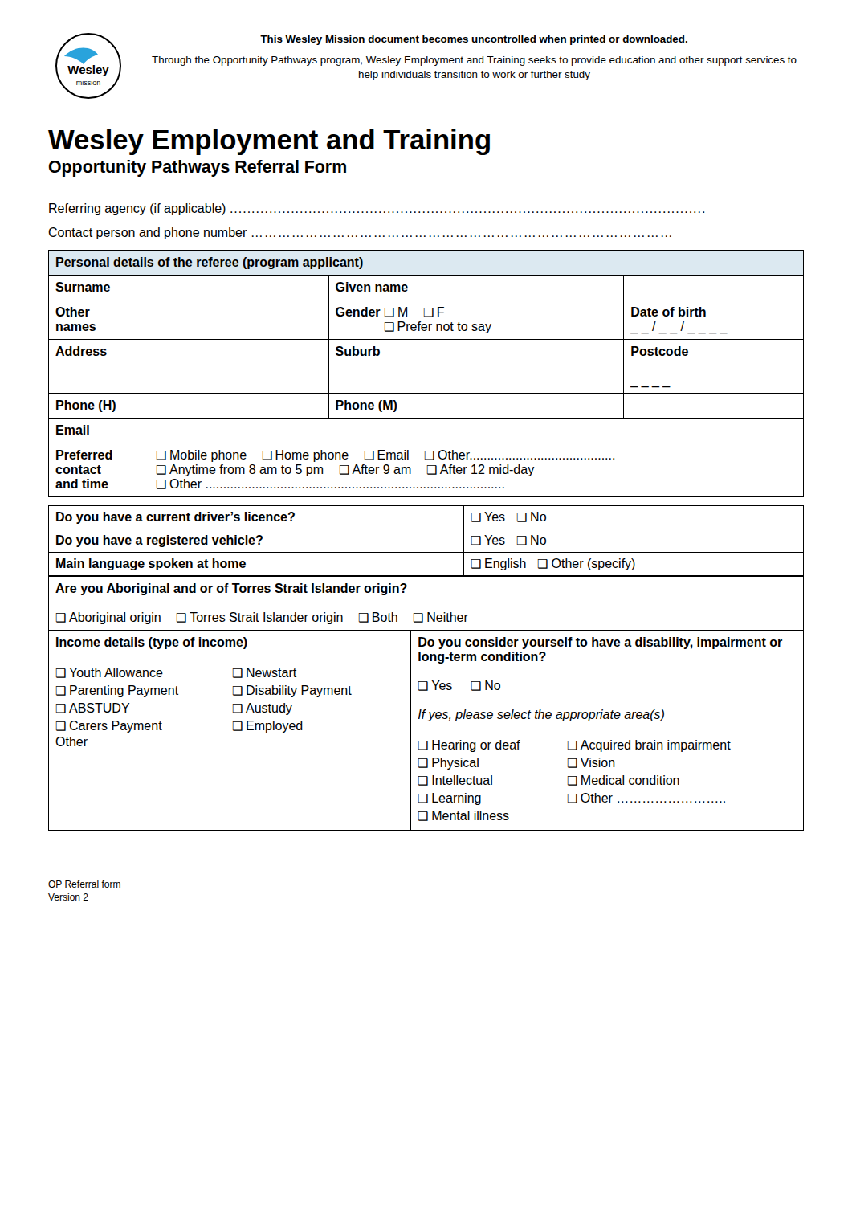Wesley mission
This Wesley Mission document becomes uncontrolled when printed or downloaded.
Through the Opportunity Pathways program, Wesley Employment and Training seeks to provide education and other support services to help individuals transition to work or further study
Wesley Employment and Training
Opportunity Pathways Referral Form
Referring agency (if applicable) .............................................................................................................
Contact person and phone number …………………………………………………………………………………
| Personal details of the referee (program applicant) |
| Surname | | Given name | |
| Other names | | Gender M F Prefer not to say | Date of birth _ _ / _ _ / _ _ _ _ |
| Address | | Suburb | Postcode _ _ _ _ |
| Phone (H) | | Phone (M) | |
| Email | |
| Preferred contact and time | Mobile phone Home phone Email Other......................................... Anytime from 8 am to 5 pm After 9 am After 12 mid-day Other .................................................................................... |
| Do you have a current driver’s licence? | Yes No |
| Do you have a registered vehicle? | Yes No |
| Main language spoken at home | English Other (specify) |
| Are you Aboriginal and or of Torres Strait Islander origin? Aboriginal origin Torres Strait Islander origin Both Neither |
| Income details (type of income) / Youth Allowance / Newstart / / Parenting Payment / Disability Payment / / ABSTUDY / Austudy / / Carers Payment / Employed / Other | Do you consider yourself to have a disability, impairment or long-term condition? Yes No If yes, please select the appropriate area(s) / Hearing or deaf / Acquired brain impairment / / Physical / Vision / / Intellectual / Medical condition / / Learning / Other …………………….. / / Mental illness / / |
OP Referral form
Version 2